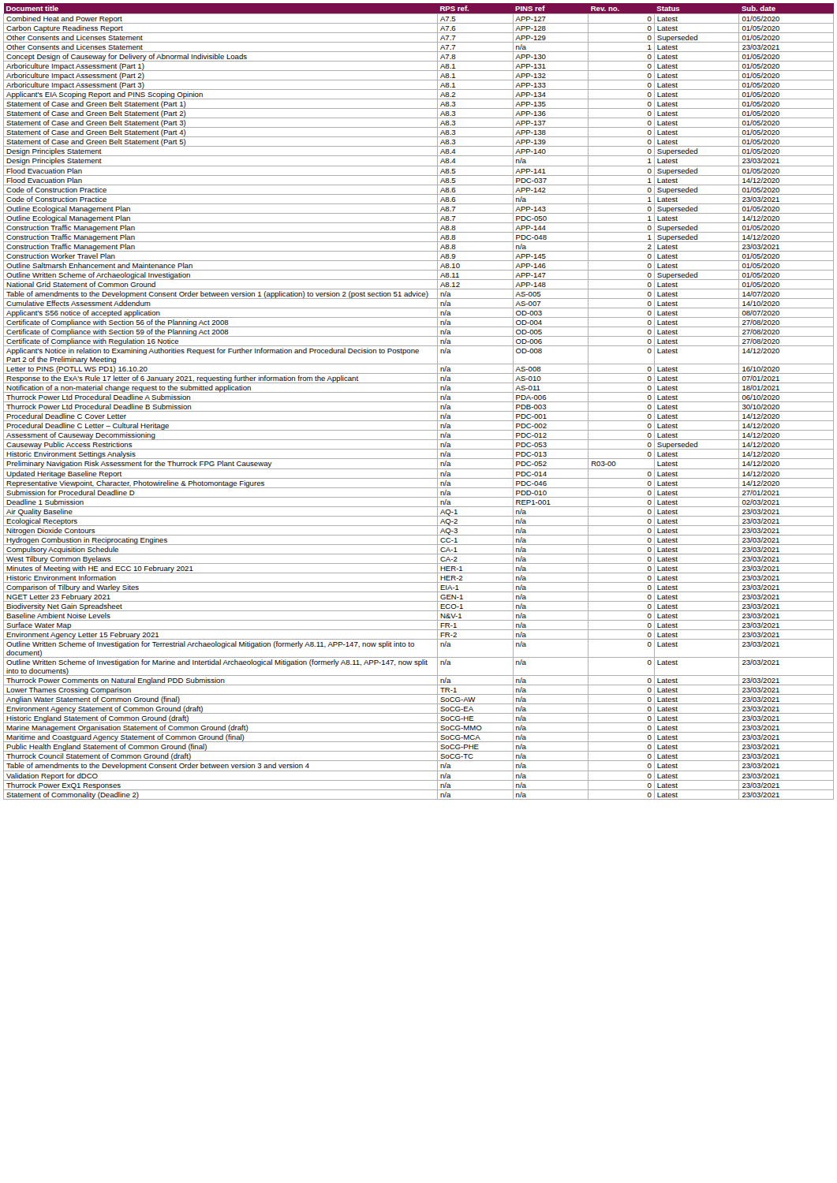| Document title | RPS ref. | PINS ref | Rev. no. | Status | Sub. date |
| --- | --- | --- | --- | --- | --- |
| Combined Heat and Power Report | A7.5 | APP-127 | 0 | Latest | 01/05/2020 |
| Carbon Capture Readiness Report | A7.6 | APP-128 | 0 | Latest | 01/05/2020 |
| Other Consents and Licenses Statement | A7.7 | APP-129 | 0 | Superseded | 01/05/2020 |
| Other Consents and Licenses Statement | A7.7 | n/a | 1 | Latest | 23/03/2021 |
| Concept Design of Causeway for Delivery of Abnormal Indivisible Loads | A7.8 | APP-130 | 0 | Latest | 01/05/2020 |
| Arboriculture Impact Assessment (Part 1) | A8.1 | APP-131 | 0 | Latest | 01/05/2020 |
| Arboriculture Impact Assessment (Part 2) | A8.1 | APP-132 | 0 | Latest | 01/05/2020 |
| Arboriculture Impact Assessment (Part 3) | A8.1 | APP-133 | 0 | Latest | 01/05/2020 |
| Applicant's EIA Scoping Report and PINS Scoping Opinion | A8.2 | APP-134 | 0 | Latest | 01/05/2020 |
| Statement of Case and Green Belt Statement (Part 1) | A8.3 | APP-135 | 0 | Latest | 01/05/2020 |
| Statement of Case and Green Belt Statement (Part 2) | A8.3 | APP-136 | 0 | Latest | 01/05/2020 |
| Statement of Case and Green Belt Statement (Part 3) | A8.3 | APP-137 | 0 | Latest | 01/05/2020 |
| Statement of Case and Green Belt Statement (Part 4) | A8.3 | APP-138 | 0 | Latest | 01/05/2020 |
| Statement of Case and Green Belt Statement (Part 5) | A8.3 | APP-139 | 0 | Latest | 01/05/2020 |
| Design Principles Statement | A8.4 | APP-140 | 0 | Superseded | 01/05/2020 |
| Design Principles Statement | A8.4 | n/a | 1 | Latest | 23/03/2021 |
| Flood Evacuation Plan | A8.5 | APP-141 | 0 | Superseded | 01/05/2020 |
| Flood Evacuation Plan | A8.5 | PDC-037 | 1 | Latest | 14/12/2020 |
| Code of Construction Practice | A8.6 | APP-142 | 0 | Superseded | 01/05/2020 |
| Code of Construction Practice | A8.6 | n/a | 1 | Latest | 23/03/2021 |
| Outline Ecological Management Plan | A8.7 | APP-143 | 0 | Superseded | 01/05/2020 |
| Outline Ecological Management Plan | A8.7 | PDC-050 | 1 | Latest | 14/12/2020 |
| Construction Traffic Management Plan | A8.8 | APP-144 | 0 | Superseded | 01/05/2020 |
| Construction Traffic Management Plan | A8.8 | PDC-048 | 1 | Superseded | 14/12/2020 |
| Construction Traffic Management Plan | A8.8 | n/a | 2 | Latest | 23/03/2021 |
| Construction Worker Travel Plan | A8.9 | APP-145 | 0 | Latest | 01/05/2020 |
| Outline Saltmarsh Enhancement and Maintenance Plan | A8.10 | APP-146 | 0 | Latest | 01/05/2020 |
| Outline Written Scheme of Archaeological Investigation | A8.11 | APP-147 | 0 | Superseded | 01/05/2020 |
| National Grid Statement of Common Ground | A8.12 | APP-148 | 0 | Latest | 01/05/2020 |
| Table of amendments to the Development Consent Order between version 1 (application) to version 2 (post section 51 advice) | n/a | AS-005 | 0 | Latest | 14/07/2020 |
| Cumulative Effects Assessment Addendum | n/a | AS-007 | 0 | Latest | 14/10/2020 |
| Applicant's S56 notice of accepted application | n/a | OD-003 | 0 | Latest | 08/07/2020 |
| Certificate of Compliance with Section 56 of the Planning Act 2008 | n/a | OD-004 | 0 | Latest | 27/08/2020 |
| Certificate of Compliance with Section 59 of the Planning Act 2008 | n/a | OD-005 | 0 | Latest | 27/08/2020 |
| Certificate of Compliance with Regulation 16 Notice | n/a | OD-006 | 0 | Latest | 27/08/2020 |
| Applicant's Notice in relation to Examining Authorities Request for Further Information and Procedural Decision to Postpone Part 2 of the Preliminary Meeting | n/a | OD-008 | 0 | Latest | 14/12/2020 |
| Letter to PINS (POTLL WS PD1) 16.10.20 | n/a | AS-008 | 0 | Latest | 16/10/2020 |
| Response to the ExA's Rule 17 letter of 6 January 2021, requesting further information from the Applicant | n/a | AS-010 | 0 | Latest | 07/01/2021 |
| Notification of a non-material change request to the submitted application | n/a | AS-011 | 0 | Latest | 18/01/2021 |
| Thurrock Power Ltd Procedural Deadline A Submission | n/a | PDA-006 | 0 | Latest | 06/10/2020 |
| Thurrock Power Ltd Procedural Deadline B Submission | n/a | PDB-003 | 0 | Latest | 30/10/2020 |
| Procedural Deadline C Cover Letter | n/a | PDC-001 | 0 | Latest | 14/12/2020 |
| Procedural Deadline C Letter – Cultural Heritage | n/a | PDC-002 | 0 | Latest | 14/12/2020 |
| Assessment of Causeway Decommissioning | n/a | PDC-012 | 0 | Latest | 14/12/2020 |
| Causeway Public Access Restrictions | n/a | PDC-053 | 0 | Superseded | 14/12/2020 |
| Historic Environment Settings Analysis | n/a | PDC-013 | 0 | Latest | 14/12/2020 |
| Preliminary Navigation Risk Assessment for the Thurrock FPG Plant Causeway | n/a | PDC-052 | R03-00 | Latest | 14/12/2020 |
| Updated Heritage Baseline Report | n/a | PDC-014 | 0 | Latest | 14/12/2020 |
| Representative Viewpoint, Character, Photowireline & Photomontage Figures | n/a | PDC-046 | 0 | Latest | 14/12/2020 |
| Submission for Procedural Deadline D | n/a | PDD-010 | 0 | Latest | 27/01/2021 |
| Deadline 1 Submission | n/a | REP1-001 | 0 | Latest | 02/03/2021 |
| Air Quality Baseline | AQ-1 | n/a | 0 | Latest | 23/03/2021 |
| Ecological Receptors | AQ-2 | n/a | 0 | Latest | 23/03/2021 |
| Nitrogen Dioxide Contours | AQ-3 | n/a | 0 | Latest | 23/03/2021 |
| Hydrogen Combustion in Reciprocating Engines | CC-1 | n/a | 0 | Latest | 23/03/2021 |
| Compulsory Acquisition Schedule | CA-1 | n/a | 0 | Latest | 23/03/2021 |
| West Tilbury Common Byelaws | CA-2 | n/a | 0 | Latest | 23/03/2021 |
| Minutes of Meeting with HE and ECC 10 February 2021 | HER-1 | n/a | 0 | Latest | 23/03/2021 |
| Historic Environment Information | HER-2 | n/a | 0 | Latest | 23/03/2021 |
| Comparison of Tilbury and Warley Sites | EIA-1 | n/a | 0 | Latest | 23/03/2021 |
| NGET Letter 23 February 2021 | GEN-1 | n/a | 0 | Latest | 23/03/2021 |
| Biodiversity Net Gain Spreadsheet | ECO-1 | n/a | 0 | Latest | 23/03/2021 |
| Baseline Ambient Noise Levels | N&V-1 | n/a | 0 | Latest | 23/03/2021 |
| Surface Water Map | FR-1 | n/a | 0 | Latest | 23/03/2021 |
| Environment Agency Letter 15 February 2021 | FR-2 | n/a | 0 | Latest | 23/03/2021 |
| Outline Written Scheme of Investigation for Terrestrial Archaeological Mitigation (formerly A8.11, APP-147, now split into to document) | n/a | n/a | 0 | Latest | 23/03/2021 |
| Outline Written Scheme of Investigation for Marine and Intertidal Archaeological Mitigation (formerly A8.11, APP-147, now split into to documents) | n/a | n/a | 0 | Latest | 23/03/2021 |
| Thurrock Power Comments on Natural England PDD Submission | n/a | n/a | 0 | Latest | 23/03/2021 |
| Lower Thames Crossing Comparison | TR-1 | n/a | 0 | Latest | 23/03/2021 |
| Anglian Water Statement of Common Ground (final) | SoCG-AW | n/a | 0 | Latest | 23/03/2021 |
| Environment Agency Statement of Common Ground (draft) | SoCG-EA | n/a | 0 | Latest | 23/03/2021 |
| Historic England Statement of Common Ground (draft) | SoCG-HE | n/a | 0 | Latest | 23/03/2021 |
| Marine Management Organisation Statement of Common Ground (draft) | SoCG-MMO | n/a | 0 | Latest | 23/03/2021 |
| Maritime and Coastguard Agency Statement of Common Ground (final) | SoCG-MCA | n/a | 0 | Latest | 23/03/2021 |
| Public Health England Statement of Common Ground (final) | SoCG-PHE | n/a | 0 | Latest | 23/03/2021 |
| Thurrock Council Statement of Common Ground (draft) | SoCG-TC | n/a | 0 | Latest | 23/03/2021 |
| Table of amendments to the Development Consent Order between version 3 and version 4 | n/a | n/a | 0 | Latest | 23/03/2021 |
| Validation Report for dDCO | n/a | n/a | 0 | Latest | 23/03/2021 |
| Thurrock Power ExQ1 Responses | n/a | n/a | 0 | Latest | 23/03/2021 |
| Statement of Commonality (Deadline 2) | n/a | n/a | 0 | Latest | 23/03/2021 |